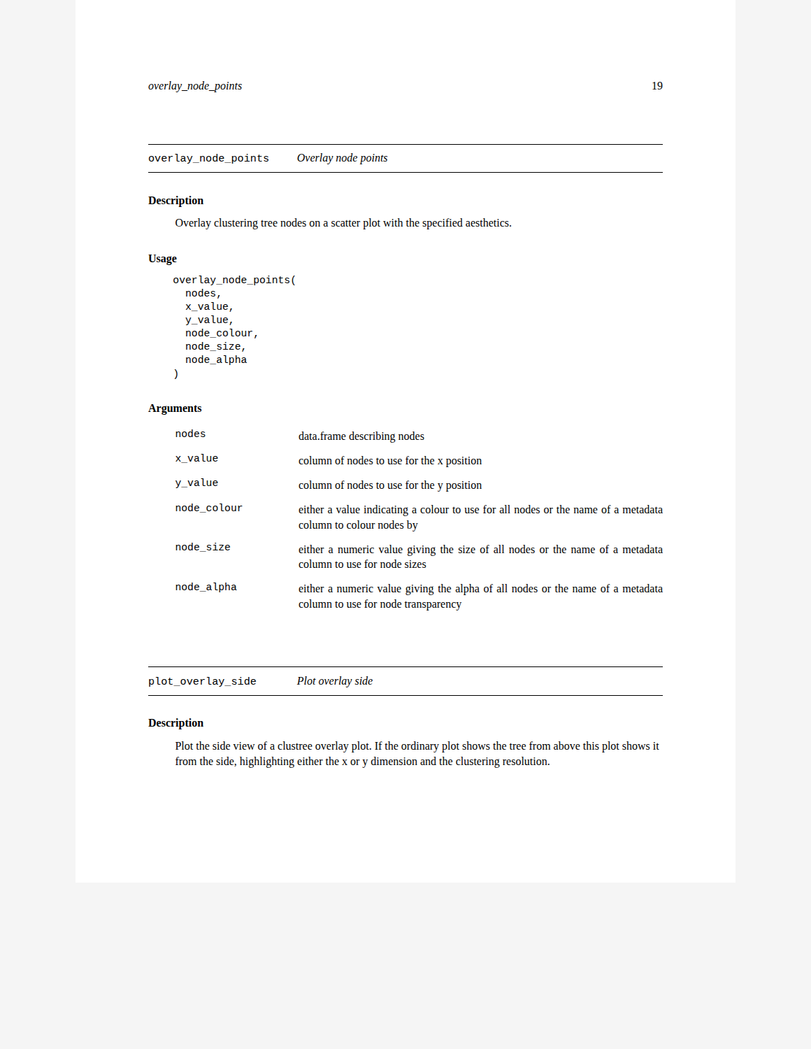overlay_node_points 19
overlay_node_points Overlay node points
Description
Overlay clustering tree nodes on a scatter plot with the specified aesthetics.
Usage
overlay_node_points(
  nodes,
  x_value,
  y_value,
  node_colour,
  node_size,
  node_alpha
)
Arguments
| nodes | data.frame describing nodes |
| x_value | column of nodes to use for the x position |
| y_value | column of nodes to use for the y position |
| node_colour | either a value indicating a colour to use for all nodes or the name of a metadata column to colour nodes by |
| node_size | either a numeric value giving the size of all nodes or the name of a metadata column to use for node sizes |
| node_alpha | either a numeric value giving the alpha of all nodes or the name of a metadata column to use for node transparency |
plot_overlay_side Plot overlay side
Description
Plot the side view of a clustree overlay plot. If the ordinary plot shows the tree from above this plot shows it from the side, highlighting either the x or y dimension and the clustering resolution.